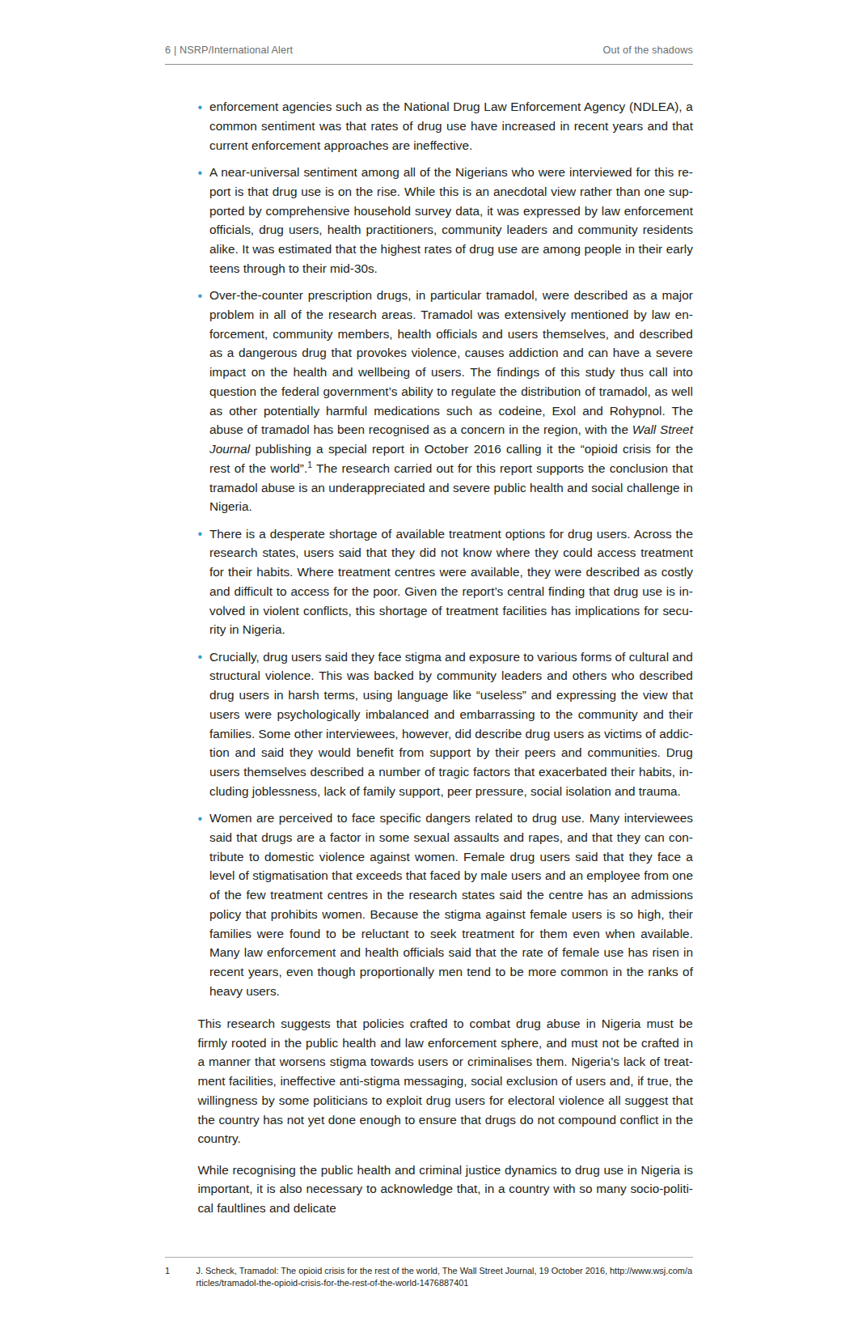6 | NSRP/International Alert Out of the shadows
enforcement agencies such as the National Drug Law Enforcement Agency (NDLEA), a common sentiment was that rates of drug use have increased in recent years and that current enforcement approaches are ineffective.
A near-universal sentiment among all of the Nigerians who were interviewed for this report is that drug use is on the rise. While this is an anecdotal view rather than one supported by comprehensive household survey data, it was expressed by law enforcement officials, drug users, health practitioners, community leaders and community residents alike. It was estimated that the highest rates of drug use are among people in their early teens through to their mid-30s.
Over-the-counter prescription drugs, in particular tramadol, were described as a major problem in all of the research areas. Tramadol was extensively mentioned by law enforcement, community members, health officials and users themselves, and described as a dangerous drug that provokes violence, causes addiction and can have a severe impact on the health and wellbeing of users. The findings of this study thus call into question the federal government’s ability to regulate the distribution of tramadol, as well as other potentially harmful medications such as codeine, Exol and Rohypnol. The abuse of tramadol has been recognised as a concern in the region, with the Wall Street Journal publishing a special report in October 2016 calling it the “opioid crisis for the rest of the world”.1 The research carried out for this report supports the conclusion that tramadol abuse is an underappreciated and severe public health and social challenge in Nigeria.
There is a desperate shortage of available treatment options for drug users. Across the research states, users said that they did not know where they could access treatment for their habits. Where treatment centres were available, they were described as costly and difficult to access for the poor. Given the report’s central finding that drug use is involved in violent conflicts, this shortage of treatment facilities has implications for security in Nigeria.
Crucially, drug users said they face stigma and exposure to various forms of cultural and structural violence. This was backed by community leaders and others who described drug users in harsh terms, using language like “useless” and expressing the view that users were psychologically imbalanced and embarrassing to the community and their families. Some other interviewees, however, did describe drug users as victims of addiction and said they would benefit from support by their peers and communities. Drug users themselves described a number of tragic factors that exacerbated their habits, including joblessness, lack of family support, peer pressure, social isolation and trauma.
Women are perceived to face specific dangers related to drug use. Many interviewees said that drugs are a factor in some sexual assaults and rapes, and that they can contribute to domestic violence against women. Female drug users said that they face a level of stigmatisation that exceeds that faced by male users and an employee from one of the few treatment centres in the research states said the centre has an admissions policy that prohibits women. Because the stigma against female users is so high, their families were found to be reluctant to seek treatment for them even when available. Many law enforcement and health officials said that the rate of female use has risen in recent years, even though proportionally men tend to be more common in the ranks of heavy users.
This research suggests that policies crafted to combat drug abuse in Nigeria must be firmly rooted in the public health and law enforcement sphere, and must not be crafted in a manner that worsens stigma towards users or criminalises them. Nigeria’s lack of treatment facilities, ineffective anti-stigma messaging, social exclusion of users and, if true, the willingness by some politicians to exploit drug users for electoral violence all suggest that the country has not yet done enough to ensure that drugs do not compound conflict in the country.
While recognising the public health and criminal justice dynamics to drug use in Nigeria is important, it is also necessary to acknowledge that, in a country with so many socio-political faultlines and delicate
1 J. Scheck, Tramadol: The opioid crisis for the rest of the world, The Wall Street Journal, 19 October 2016, http://www.wsj.com/articles/tramadol-the-opioid-crisis-for-the-rest-of-the-world-1476887401